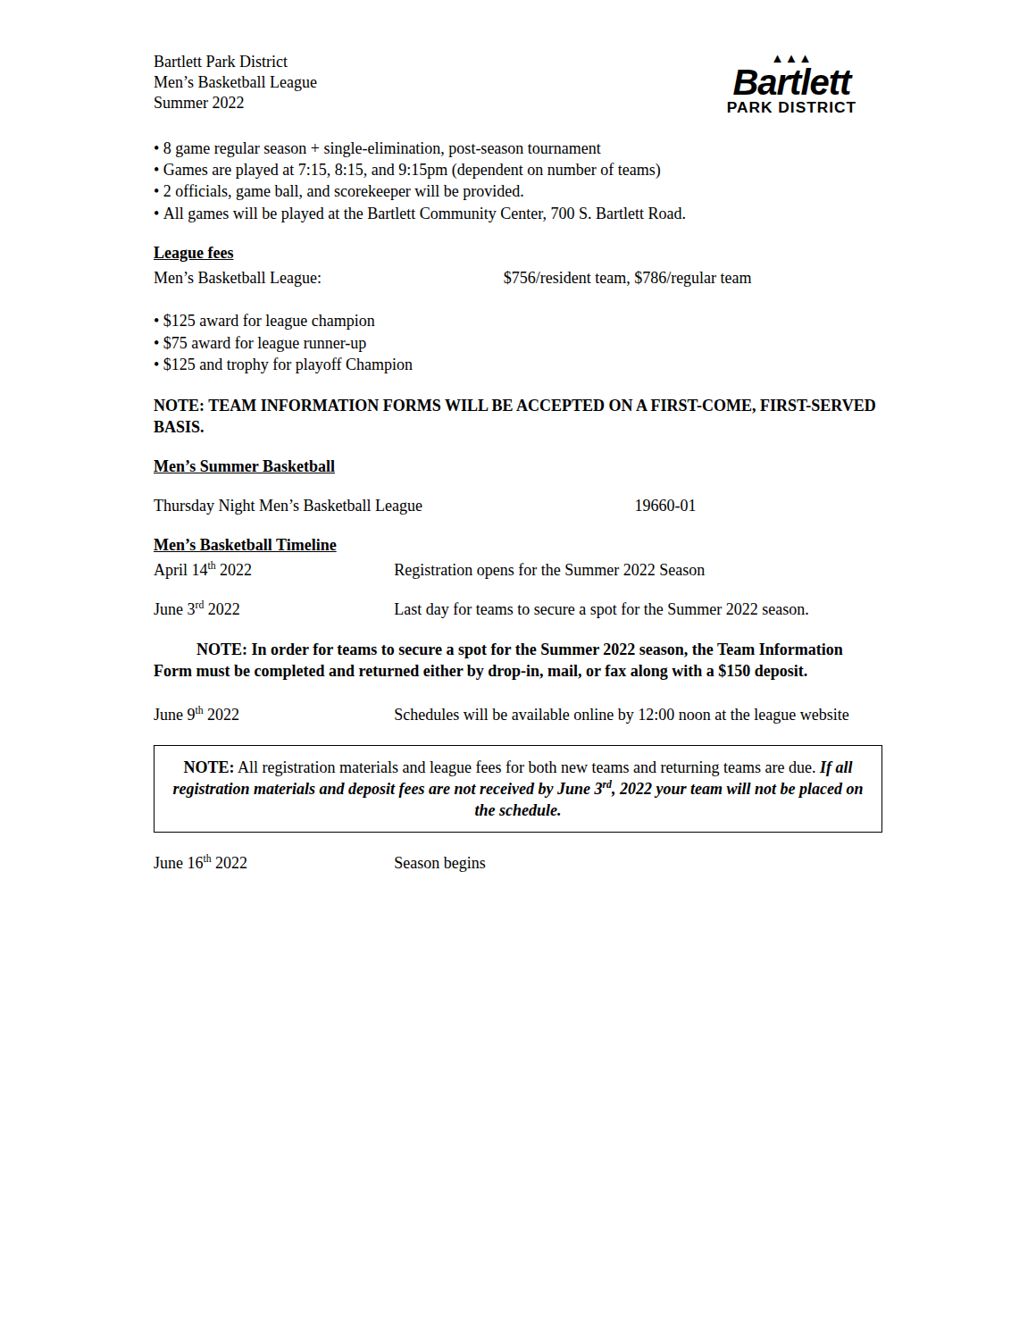Bartlett Park District
Men’s Basketball League
Summer 2022
▲▲▲
Bartlett
PARK DISTRICT
8 game regular season + single-elimination, post-season tournament
Games are played at 7:15, 8:15, and 9:15pm (dependent on number of teams)
2 officials, game ball, and scorekeeper will be provided.
All games will be played at the Bartlett Community Center, 700 S. Bartlett Road.
League fees
Men’s Basketball League:
$756/resident team, $786/regular team
$125 award for league champion
$75 award for league runner-up
$125 and trophy for playoff Champion
NOTE: TEAM INFORMATION FORMS WILL BE ACCEPTED ON A FIRST-COME, FIRST-SERVED BASIS.
Men’s Summer Basketball
Thursday Night Men’s Basketball League
19660-01
Men’s Basketball Timeline
April 14th 2022
Registration opens for the Summer 2022 Season
June 3rd 2022
Last day for teams to secure a spot for the Summer 2022 season.
NOTE: In order for teams to secure a spot for the Summer 2022 season, the Team Information Form must be completed and returned either by drop-in, mail, or fax along with a $150 deposit.
June 9th 2022
Schedules will be available online by 12:00 noon at the league website
NOTE: All registration materials and league fees for both new teams and returning teams are due. If all registration materials and deposit fees are not received by June 3rd, 2022 your team will not be placed on the schedule.
June 16th 2022
Season begins